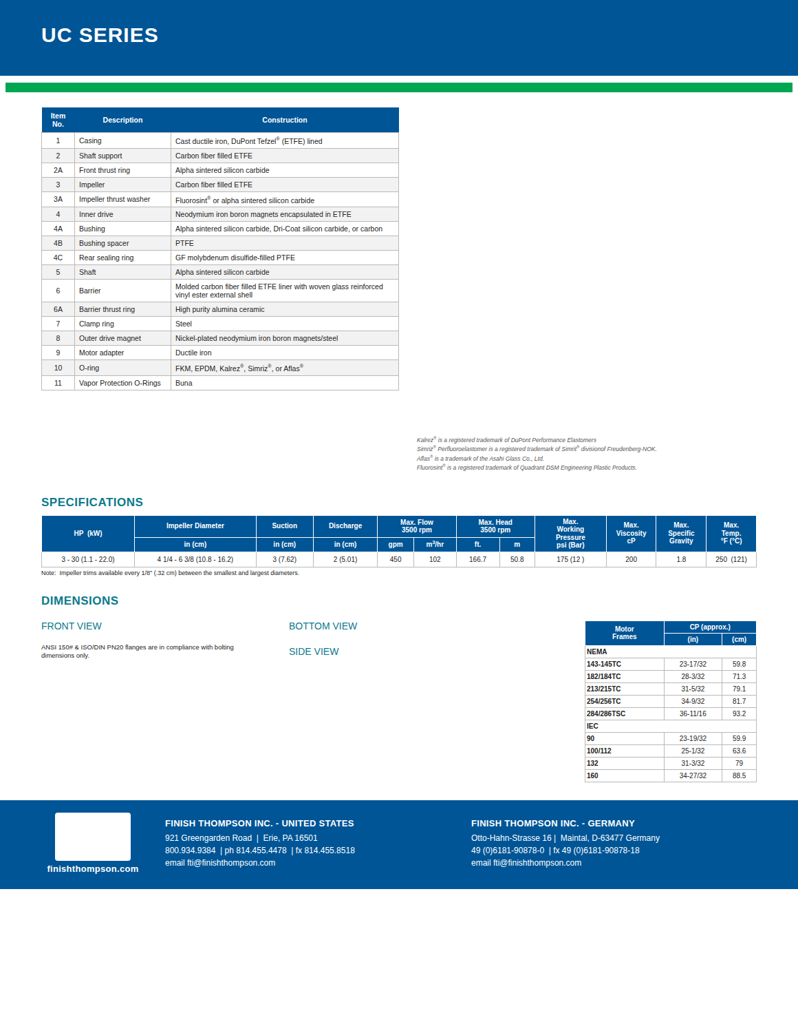UC SERIES
| Item No. | Description | Construction |
| --- | --- | --- |
| 1 | Casing | Cast ductile iron, DuPont Tefzel ® (ETFE) lined |
| 2 | Shaft support | Carbon fiber filled ETFE |
| 2A | Front thrust ring | Alpha sintered silicon carbide |
| 3 | Impeller | Carbon fiber filled ETFE |
| 3A | Impeller thrust washer | Fluorosint ® or alpha sintered silicon carbide |
| 4 | Inner drive | Neodymium iron boron magnets encapsulated in ETFE |
| 4A | Bushing | Alpha sintered silicon carbide, Dri-Coat silicon carbide, or carbon |
| 4B | Bushing spacer | PTFE |
| 4C | Rear sealing ring | GF molybdenum disulfide-filled PTFE |
| 5 | Shaft | Alpha sintered silicon carbide |
| 6 | Barrier | Molded carbon fiber filled ETFE liner with woven glass reinforced vinyl ester external shell |
| 6A | Barrier thrust ring | High purity alumina ceramic |
| 7 | Clamp ring | Steel |
| 8 | Outer drive magnet | Nickel-plated neodymium iron boron magnets/steel |
| 9 | Motor adapter | Ductile iron |
| 10 | O-ring | FKM, EPDM, Kalrez ® , Simriz ® , or Aflas ® |
| 11 | Vapor Protection O-Rings | Buna |
Kalrez® is a registered trademark of DuPont Performance Elastomers
Simriz® Perfluoroelastomer is a registered trademark of Simrit® divisionof Freudenberg-NOK.
Aflas® is a trademark of the Asahi Glass Co., Ltd.
Fluorosint® is a registered trademark of Quadrant DSM Engineering Plastic Products.
SPECIFICATIONS
| HP (kW) | Impeller Diameter | Suction | Discharge | Max. Flow 3500 rpm | Max. Head 3500 rpm | Max. Working Pressure psi (Bar) | Max. Viscosity cP | Max. Specific Gravity | Max. Temp. °F (°C) |
| --- | --- | --- | --- | --- | --- | --- | --- | --- | --- |
| in (cm) | in (cm) | in (cm) | gpm | m 3 /hr | ft. | m |
| 3 - 30 (1.1 - 22.0) | 4 1/4 - 6 3/8 (10.8 - 16.2) | 3 (7.62) | 2 (5.01) | 450 | 102 | 166.7 | 50.8 | 175 (12 ) | 200 | 1.8 | 250 (121) |
Note: Impeller trims available every 1/8" (.32 cm) between the smallest and largest diameters.
DIMENSIONS
FRONT VIEW
ANSI 150# & ISO/DIN PN20 flanges are in compliance with bolting dimensions only.
BOTTOM VIEW
SIDE VIEW
| Motor Frames | CP (approx.) |
| --- | --- |
| (in) | (cm) |
| NEMA |
| 143-145TC | 23-17/32 | 59.8 |
| 182/184TC | 28-3/32 | 71.3 |
| 213/215TC | 31-5/32 | 79.1 |
| 254/256TC | 34-9/32 | 81.7 |
| 284/286TSC | 36-11/16 | 93.2 |
| IEC |
| 90 | 23-19/32 | 59.9 |
| 100/112 | 25-1/32 | 63.6 |
| 132 | 31-3/32 | 79 |
| 160 | 34-27/32 | 88.5 |
finishthompson.com
FINISH THOMPSON INC. - UNITED STATES 921 Greengarden Road | Erie, PA 16501
800.934.9384 | ph 814.455.4478 | fx 814.455.8518
email fti@finishthompson.com
FINISH THOMPSON INC. - GERMANY Otto-Hahn-Strasse 16 | Maintal, D-63477 Germany
49 (0)6181-90878-0 | fx 49 (0)6181-90878-18
email fti@finishthompson.com